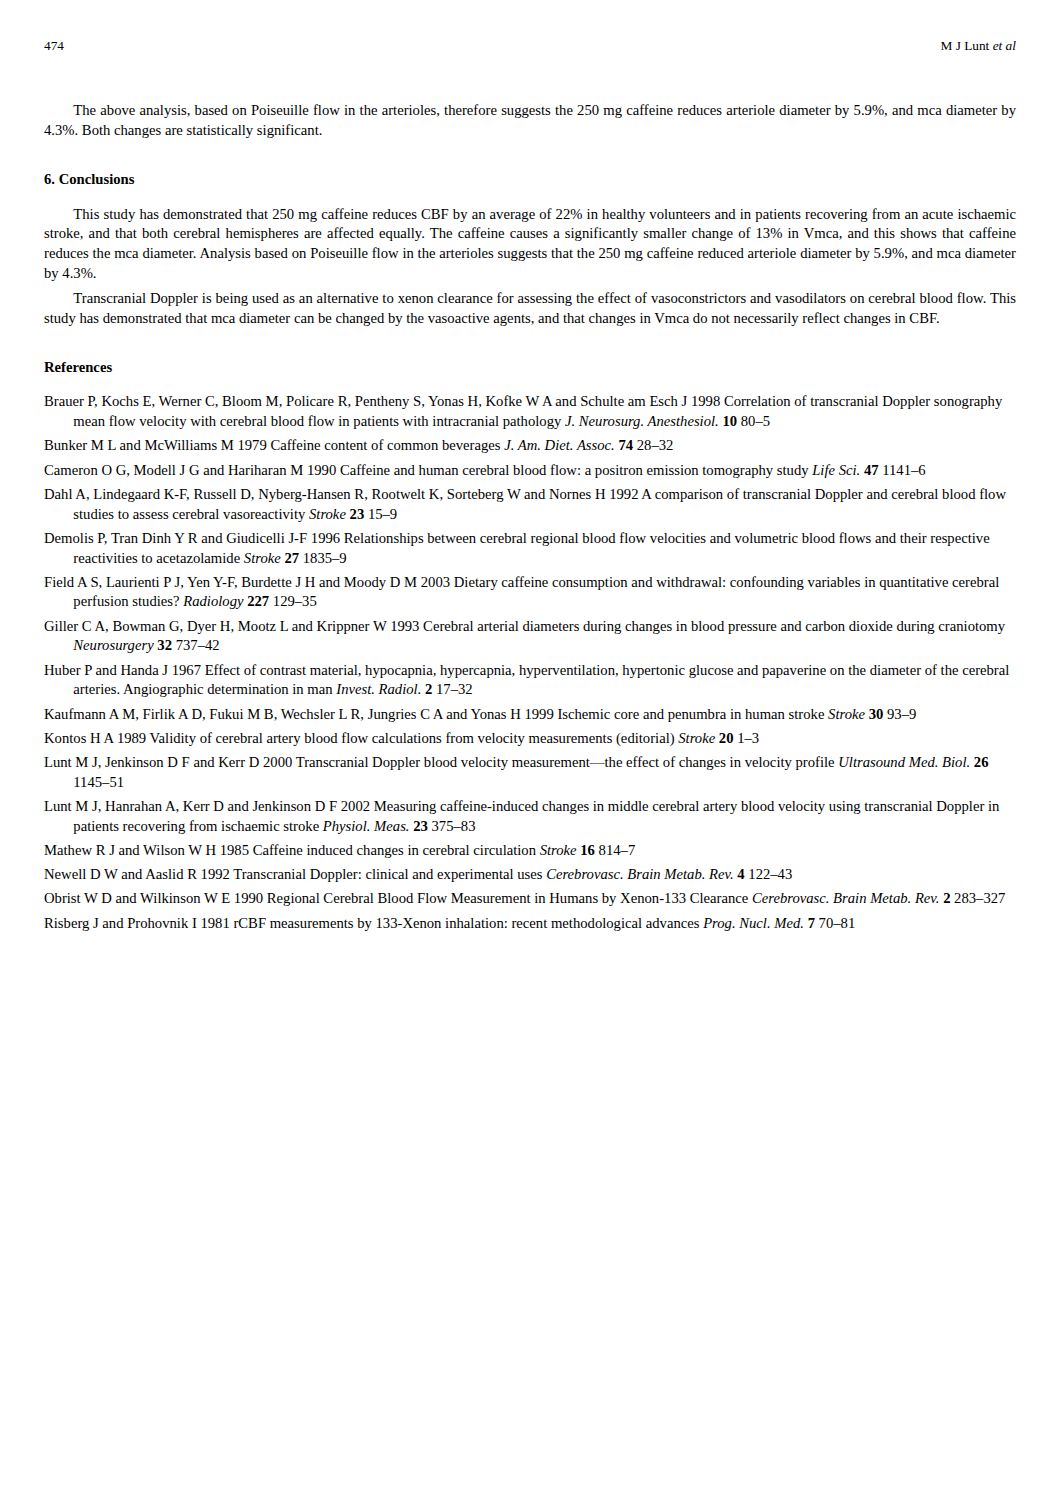474 M J Lunt et al
The above analysis, based on Poiseuille flow in the arterioles, therefore suggests the 250 mg caffeine reduces arteriole diameter by 5.9%, and mca diameter by 4.3%. Both changes are statistically significant.
6. Conclusions
This study has demonstrated that 250 mg caffeine reduces CBF by an average of 22% in healthy volunteers and in patients recovering from an acute ischaemic stroke, and that both cerebral hemispheres are affected equally. The caffeine causes a significantly smaller change of 13% in Vmca, and this shows that caffeine reduces the mca diameter. Analysis based on Poiseuille flow in the arterioles suggests that the 250 mg caffeine reduced arteriole diameter by 5.9%, and mca diameter by 4.3%.
Transcranial Doppler is being used as an alternative to xenon clearance for assessing the effect of vasoconstrictors and vasodilators on cerebral blood flow. This study has demonstrated that mca diameter can be changed by the vasoactive agents, and that changes in Vmca do not necessarily reflect changes in CBF.
References
Brauer P, Kochs E, Werner C, Bloom M, Policare R, Pentheny S, Yonas H, Kofke W A and Schulte am Esch J 1998 Correlation of transcranial Doppler sonography mean flow velocity with cerebral blood flow in patients with intracranial pathology J. Neurosurg. Anesthesiol. 10 80–5
Bunker M L and McWilliams M 1979 Caffeine content of common beverages J. Am. Diet. Assoc. 74 28–32
Cameron O G, Modell J G and Hariharan M 1990 Caffeine and human cerebral blood flow: a positron emission tomography study Life Sci. 47 1141–6
Dahl A, Lindegaard K-F, Russell D, Nyberg-Hansen R, Rootwelt K, Sorteberg W and Nornes H 1992 A comparison of transcranial Doppler and cerebral blood flow studies to assess cerebral vasoreactivity Stroke 23 15–9
Demolis P, Tran Dinh Y R and Giudicelli J-F 1996 Relationships between cerebral regional blood flow velocities and volumetric blood flows and their respective reactivities to acetazolamide Stroke 27 1835–9
Field A S, Laurienti P J, Yen Y-F, Burdette J H and Moody D M 2003 Dietary caffeine consumption and withdrawal: confounding variables in quantitative cerebral perfusion studies? Radiology 227 129–35
Giller C A, Bowman G, Dyer H, Mootz L and Krippner W 1993 Cerebral arterial diameters during changes in blood pressure and carbon dioxide during craniotomy Neurosurgery 32 737–42
Huber P and Handa J 1967 Effect of contrast material, hypocapnia, hypercapnia, hyperventilation, hypertonic glucose and papaverine on the diameter of the cerebral arteries. Angiographic determination in man Invest. Radiol. 2 17–32
Kaufmann A M, Firlik A D, Fukui M B, Wechsler L R, Jungries C A and Yonas H 1999 Ischemic core and penumbra in human stroke Stroke 30 93–9
Kontos H A 1989 Validity of cerebral artery blood flow calculations from velocity measurements (editorial) Stroke 20 1–3
Lunt M J, Jenkinson D F and Kerr D 2000 Transcranial Doppler blood velocity measurement—the effect of changes in velocity profile Ultrasound Med. Biol. 26 1145–51
Lunt M J, Hanrahan A, Kerr D and Jenkinson D F 2002 Measuring caffeine-induced changes in middle cerebral artery blood velocity using transcranial Doppler in patients recovering from ischaemic stroke Physiol. Meas. 23 375–83
Mathew R J and Wilson W H 1985 Caffeine induced changes in cerebral circulation Stroke 16 814–7
Newell D W and Aaslid R 1992 Transcranial Doppler: clinical and experimental uses Cerebrovasc. Brain Metab. Rev. 4 122–43
Obrist W D and Wilkinson W E 1990 Regional Cerebral Blood Flow Measurement in Humans by Xenon-133 Clearance Cerebrovasc. Brain Metab. Rev. 2 283–327
Risberg J and Prohovnik I 1981 rCBF measurements by 133-Xenon inhalation: recent methodological advances Prog. Nucl. Med. 7 70–81